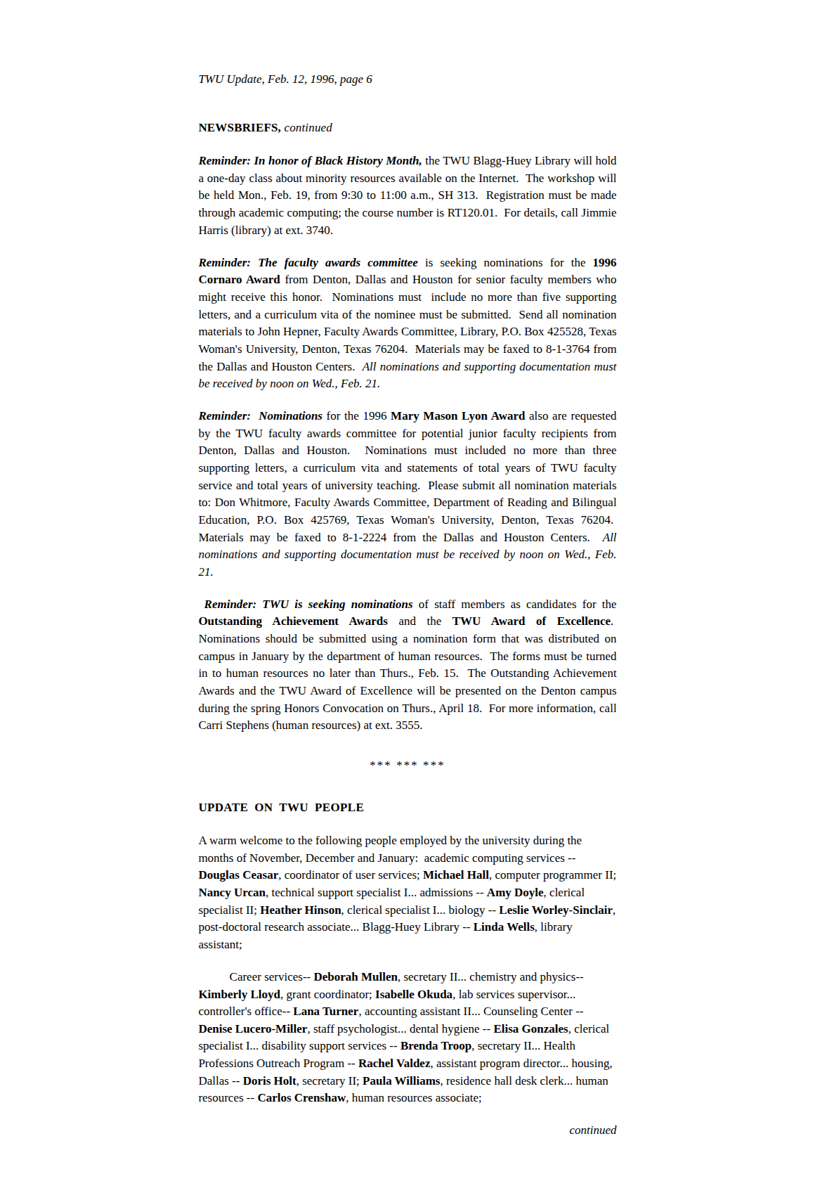TWU Update, Feb. 12, 1996, page 6
NEWSBRIEFS, continued
Reminder: In honor of Black History Month, the TWU Blagg-Huey Library will hold a one-day class about minority resources available on the Internet. The workshop will be held Mon., Feb. 19, from 9:30 to 11:00 a.m., SH 313. Registration must be made through academic computing; the course number is RT120.01. For details, call Jimmie Harris (library) at ext. 3740.
Reminder: The faculty awards committee is seeking nominations for the 1996 Cornaro Award from Denton, Dallas and Houston for senior faculty members who might receive this honor. Nominations must include no more than five supporting letters, and a curriculum vita of the nominee must be submitted. Send all nomination materials to John Hepner, Faculty Awards Committee, Library, P.O. Box 425528, Texas Woman's University, Denton, Texas 76204. Materials may be faxed to 8-1-3764 from the Dallas and Houston Centers. All nominations and supporting documentation must be received by noon on Wed., Feb. 21.
Reminder: Nominations for the 1996 Mary Mason Lyon Award also are requested by the TWU faculty awards committee for potential junior faculty recipients from Denton, Dallas and Houston. Nominations must included no more than three supporting letters, a curriculum vita and statements of total years of TWU faculty service and total years of university teaching. Please submit all nomination materials to: Don Whitmore, Faculty Awards Committee, Department of Reading and Bilingual Education, P.O. Box 425769, Texas Woman's University, Denton, Texas 76204. Materials may be faxed to 8-1-2224 from the Dallas and Houston Centers. All nominations and supporting documentation must be received by noon on Wed., Feb. 21.
Reminder: TWU is seeking nominations of staff members as candidates for the Outstanding Achievement Awards and the TWU Award of Excellence. Nominations should be submitted using a nomination form that was distributed on campus in January by the department of human resources. The forms must be turned in to human resources no later than Thurs., Feb. 15. The Outstanding Achievement Awards and the TWU Award of Excellence will be presented on the Denton campus during the spring Honors Convocation on Thurs., April 18. For more information, call Carri Stephens (human resources) at ext. 3555.
*** *** ***
UPDATE ON TWU PEOPLE
A warm welcome to the following people employed by the university during the months of November, December and January: academic computing services -- Douglas Ceasar, coordinator of user services; Michael Hall, computer programmer II; Nancy Urcan, technical support specialist I... admissions -- Amy Doyle, clerical specialist II; Heather Hinson, clerical specialist I... biology -- Leslie Worley-Sinclair, post-doctoral research associate... Blagg-Huey Library -- Linda Wells, library assistant;
Career services-- Deborah Mullen, secretary II... chemistry and physics-- Kimberly Lloyd, grant coordinator; Isabelle Okuda, lab services supervisor... controller's office-- Lana Turner, accounting assistant II... Counseling Center -- Denise Lucero-Miller, staff psychologist... dental hygiene -- Elisa Gonzales, clerical specialist I... disability support services -- Brenda Troop, secretary II... Health Professions Outreach Program -- Rachel Valdez, assistant program director... housing, Dallas -- Doris Holt, secretary II; Paula Williams, residence hall desk clerk... human resources -- Carlos Crenshaw, human resources associate;
continued